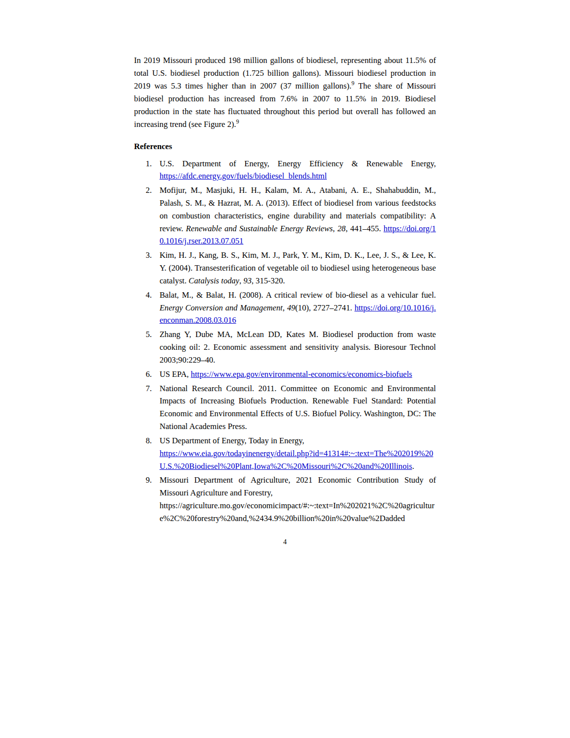In 2019 Missouri produced 198 million gallons of biodiesel, representing about 11.5% of total U.S. biodiesel production (1.725 billion gallons). Missouri biodiesel production in 2019 was 5.3 times higher than in 2007 (37 million gallons).9 The share of Missouri biodiesel production has increased from 7.6% in 2007 to 11.5% in 2019. Biodiesel production in the state has fluctuated throughout this period but overall has followed an increasing trend (see Figure 2).9
References
U.S. Department of Energy, Energy Efficiency&Renewable Energy, https://afdc.energy.gov/fuels/biodiesel_blends.html
Mofijur, M., Masjuki, H. H., Kalam, M. A., Atabani, A. E., Shahabuddin, M., Palash, S. M., & Hazrat, M. A. (2013). Effect of biodiesel from various feedstocks on combustion characteristics, engine durability and materials compatibility: A review. Renewable and Sustainable Energy Reviews, 28, 441–455. https://doi.org/10.1016/j.rser.2013.07.051
Kim, H. J., Kang, B. S., Kim, M. J., Park, Y. M., Kim, D. K., Lee, J. S., & Lee, K. Y. (2004). Transesterification of vegetable oil to biodiesel using heterogeneous base catalyst. Catalysis today, 93, 315-320.
Balat, M., & Balat, H. (2008). A critical review of bio-diesel as a vehicular fuel. Energy Conversion and Management, 49(10), 2727–2741. https://doi.org/10.1016/j.enconman.2008.03.016
Zhang Y, Dube MA, McLean DD, Kates M. Biodiesel production from waste cooking oil: 2. Economic assessment and sensitivity analysis. Bioresour Technol 2003;90:229–40.
US EPA, https://www.epa.gov/environmental-economics/economics-biofuels
National Research Council. 2011. Committee on Economic and Environmental Impacts of Increasing Biofuels Production. Renewable Fuel Standard: Potential Economic and Environmental Effects of U.S. Biofuel Policy. Washington, DC: The National Academies Press.
US Department of Energy, Today in Energy,
https://www.eia.gov/todayinenergy/detail.php?id=41314#:~:text=The%202019%20U.S.%20Biodiesel%20Plant,Iowa%2C%20Missouri%2C%20and%20Illinois.
Missouri Department of Agriculture, 2021 Economic Contribution Study of Missouri Agriculture and Forestry,
https://agriculture.mo.gov/economicimpact/#:~:text=In%202021%2C%20agriculture%2C%20forestry%20and,%2434.9%20billion%20in%20value%2Dadded
4